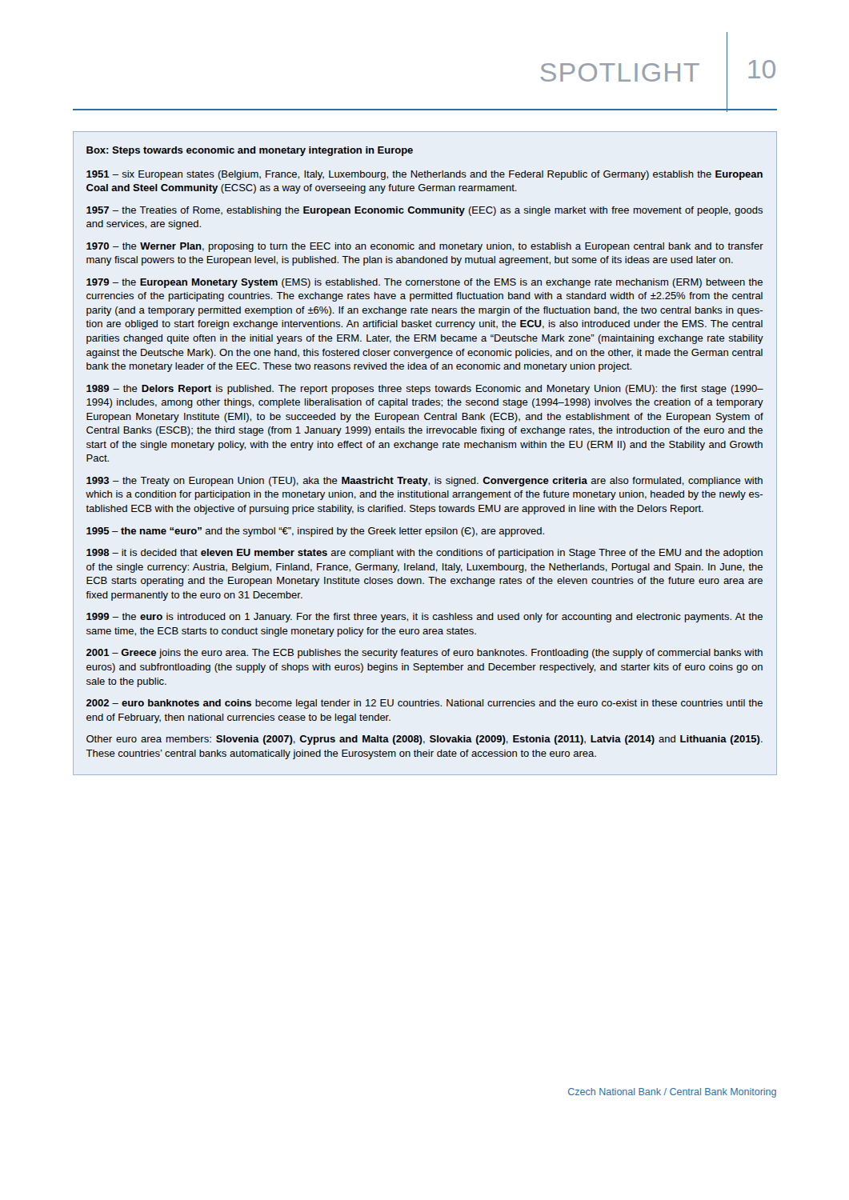SPOTLIGHT
10
Box: Steps towards economic and monetary integration in Europe
1951 – six European states (Belgium, France, Italy, Luxembourg, the Netherlands and the Federal Republic of Germany) establish the European Coal and Steel Community (ECSC) as a way of overseeing any future German rearmament.
1957 – the Treaties of Rome, establishing the European Economic Community (EEC) as a single market with free movement of people, goods and services, are signed.
1970 – the Werner Plan, proposing to turn the EEC into an economic and monetary union, to establish a European central bank and to transfer many fiscal powers to the European level, is published. The plan is abandoned by mutual agreement, but some of its ideas are used later on.
1979 – the European Monetary System (EMS) is established. The cornerstone of the EMS is an exchange rate mechanism (ERM) between the currencies of the participating countries. The exchange rates have a permitted fluctuation band with a standard width of ±2.25% from the central parity (and a temporary permitted exemption of ±6%). If an exchange rate nears the margin of the fluctuation band, the two central banks in question are obliged to start foreign exchange interventions. An artificial basket currency unit, the ECU, is also introduced under the EMS. The central parities changed quite often in the initial years of the ERM. Later, the ERM became a “Deutsche Mark zone” (maintaining exchange rate stability against the Deutsche Mark). On the one hand, this fostered closer convergence of economic policies, and on the other, it made the German central bank the monetary leader of the EEC. These two reasons revived the idea of an economic and monetary union project.
1989 – the Delors Report is published. The report proposes three steps towards Economic and Monetary Union (EMU): the first stage (1990–1994) includes, among other things, complete liberalisation of capital trades; the second stage (1994–1998) involves the creation of a temporary European Monetary Institute (EMI), to be succeeded by the European Central Bank (ECB), and the establishment of the European System of Central Banks (ESCB); the third stage (from 1 January 1999) entails the irrevocable fixing of exchange rates, the introduction of the euro and the start of the single monetary policy, with the entry into effect of an exchange rate mechanism within the EU (ERM II) and the Stability and Growth Pact.
1993 – the Treaty on European Union (TEU), aka the Maastricht Treaty, is signed. Convergence criteria are also formulated, compliance with which is a condition for participation in the monetary union, and the institutional arrangement of the future monetary union, headed by the newly established ECB with the objective of pursuing price stability, is clarified. Steps towards EMU are approved in line with the Delors Report.
1995 – the name “euro” and the symbol “€”, inspired by the Greek letter epsilon (Є), are approved.
1998 – it is decided that eleven EU member states are compliant with the conditions of participation in Stage Three of the EMU and the adoption of the single currency: Austria, Belgium, Finland, France, Germany, Ireland, Italy, Luxembourg, the Netherlands, Portugal and Spain. In June, the ECB starts operating and the European Monetary Institute closes down. The exchange rates of the eleven countries of the future euro area are fixed permanently to the euro on 31 December.
1999 – the euro is introduced on 1 January. For the first three years, it is cashless and used only for accounting and electronic payments. At the same time, the ECB starts to conduct single monetary policy for the euro area states.
2001 – Greece joins the euro area. The ECB publishes the security features of euro banknotes. Frontloading (the supply of commercial banks with euros) and subfrontloading (the supply of shops with euros) begins in September and December respectively, and starter kits of euro coins go on sale to the public.
2002 – euro banknotes and coins become legal tender in 12 EU countries. National currencies and the euro co-exist in these countries until the end of February, then national currencies cease to be legal tender.
Other euro area members: Slovenia (2007), Cyprus and Malta (2008), Slovakia (2009), Estonia (2011), Latvia (2014) and Lithuania (2015). These countries’ central banks automatically joined the Eurosystem on their date of accession to the euro area.
Czech National Bank / Central Bank Monitoring